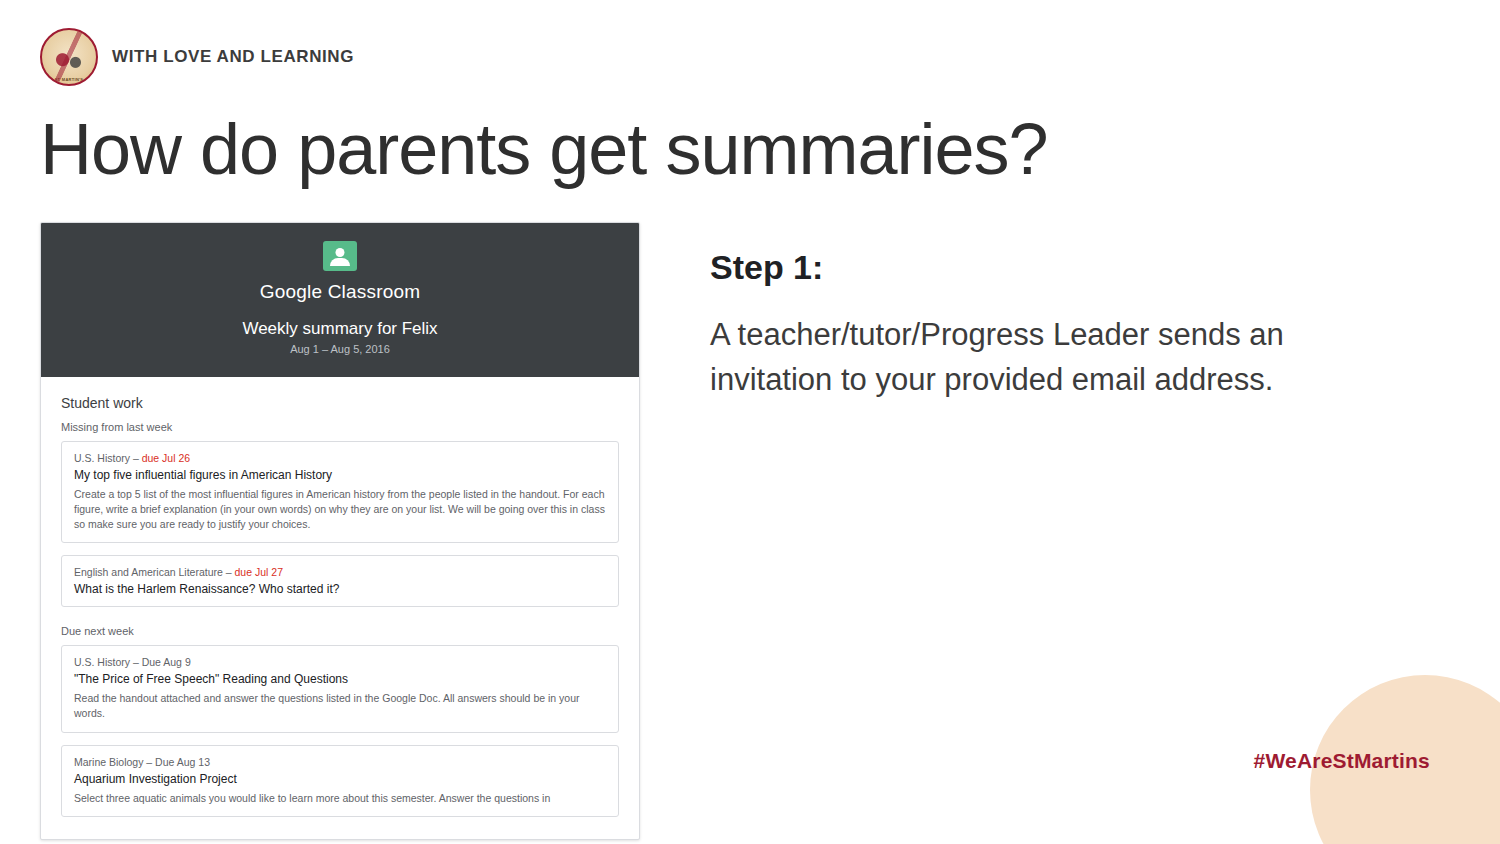ST MARTIN'S
With Love and Learning
How do parents get summaries?
Google Classroom
Weekly summary for Felix
Aug 1 – Aug 5, 2016
Student work
Missing from last week
U.S. History – due Jul 26
My top five influential figures in American History
Create a top 5 list of the most influential figures in American history from the people listed in the handout. For each figure, write a brief explanation (in your own words) on why they are on your list. We will be going over this in class so make sure you are ready to justify your choices.
English and American Literature – due Jul 27
What is the Harlem Renaissance? Who started it?
Due next week
U.S. History – Due Aug 9
"The Price of Free Speech" Reading and Questions
Read the handout attached and answer the questions listed in the Google Doc. All answers should be in your words.
Marine Biology – Due Aug 13
Aquarium Investigation Project
Select three aquatic animals you would like to learn more about this semester. Answer the questions in
Step 1:
A teacher/tutor/Progress Leader sends an invitation to your provided email address.
#WeAreStMartins